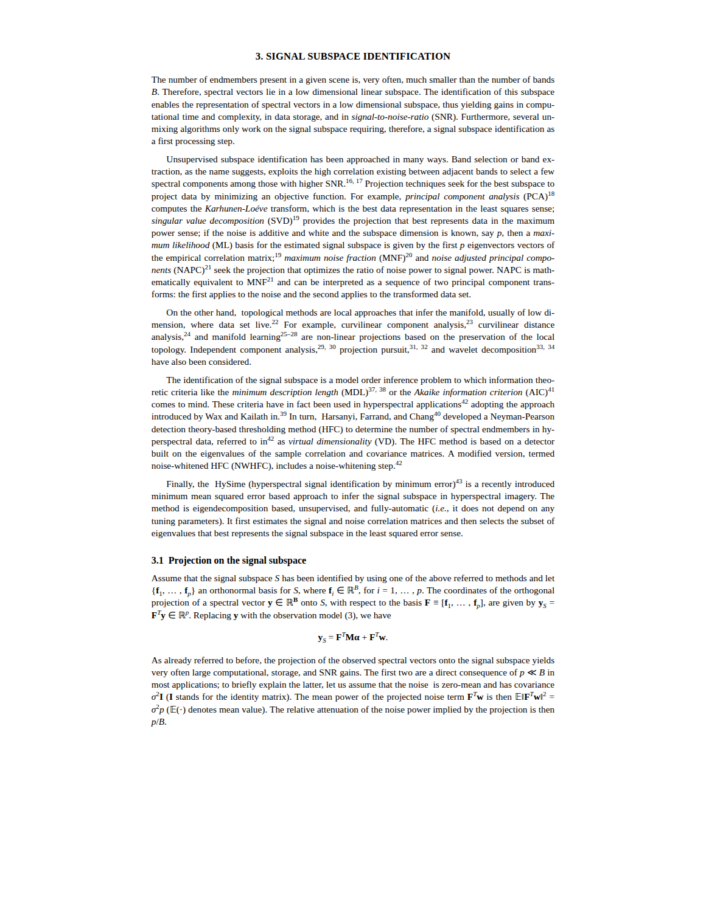3. SIGNAL SUBSPACE IDENTIFICATION
The number of endmembers present in a given scene is, very often, much smaller than the number of bands B. Therefore, spectral vectors lie in a low dimensional linear subspace. The identification of this subspace enables the representation of spectral vectors in a low dimensional subspace, thus yielding gains in computational time and complexity, in data storage, and in signal-to-noise-ratio (SNR). Furthermore, several unmixing algorithms only work on the signal subspace requiring, therefore, a signal subspace identification as a first processing step.
Unsupervised subspace identification has been approached in many ways. Band selection or band extraction, as the name suggests, exploits the high correlation existing between adjacent bands to select a few spectral components among those with higher SNR.16, 17 Projection techniques seek for the best subspace to project data by minimizing an objective function. For example, principal component analysis (PCA)18 computes the Karhunen-Loéve transform, which is the best data representation in the least squares sense; singular value decomposition (SVD)19 provides the projection that best represents data in the maximum power sense; if the noise is additive and white and the subspace dimension is known, say p, then a maximum likelihood (ML) basis for the estimated signal subspace is given by the first p eigenvectors vectors of the empirical correlation matrix;19 maximum noise fraction (MNF)20 and noise adjusted principal components (NAPC)21 seek the projection that optimizes the ratio of noise power to signal power. NAPC is mathematically equivalent to MNF21 and can be interpreted as a sequence of two principal component transforms: the first applies to the noise and the second applies to the transformed data set.
On the other hand, topological methods are local approaches that infer the manifold, usually of low dimension, where data set live.22 For example, curvilinear component analysis,23 curvilinear distance analysis,24 and manifold learning25–28 are non-linear projections based on the preservation of the local topology. Independent component analysis,29, 30 projection pursuit,31, 32 and wavelet decomposition33, 34 have also been considered.
The identification of the signal subspace is a model order inference problem to which information theoretic criteria like the minimum description length (MDL)37, 38 or the Akaike information criterion (AIC)41 comes to mind. These criteria have in fact been used in hyperspectral applications42 adopting the approach introduced by Wax and Kailath in.39 In turn, Harsanyi, Farrand, and Chang40 developed a Neyman-Pearson detection theory-based thresholding method (HFC) to determine the number of spectral endmembers in hyperspectral data, referred to in42 as virtual dimensionality (VD). The HFC method is based on a detector built on the eigenvalues of the sample correlation and covariance matrices. A modified version, termed noise-whitened HFC (NWHFC), includes a noise-whitening step.42
Finally, the HySime (hyperspectral signal identification by minimum error)43 is a recently introduced minimum mean squared error based approach to infer the signal subspace in hyperspectral imagery. The method is eigendecomposition based, unsupervised, and fully-automatic (i.e., it does not depend on any tuning parameters). It first estimates the signal and noise correlation matrices and then selects the subset of eigenvalues that best represents the signal subspace in the least squared error sense.
3.1 Projection on the signal subspace
Assume that the signal subspace S has been identified by using one of the above referred to methods and let {f1, … , fp} an orthonormal basis for S, where fi ∈ ℝB, for i = 1, … , p. The coordinates of the orthogonal projection of a spectral vector y ∈ ℝB onto S, with respect to the basis F ≡ [f1, … , fp], are given by yS = FTy ∈ ℝp. Replacing y with the observation model (3), we have
yS = FTMα + FTw.
As already referred to before, the projection of the observed spectral vectors onto the signal subspace yields very often large computational, storage, and SNR gains. The first two are a direct consequence of p ≪ B in most applications; to briefly explain the latter, let us assume that the noise is zero-mean and has covariance σ2I (I stands for the identity matrix). The mean power of the projected noise term FTw is then 𝔼‖FTw‖2 = σ2p (𝔼(·) denotes mean value). The relative attenuation of the noise power implied by the projection is then p/B.